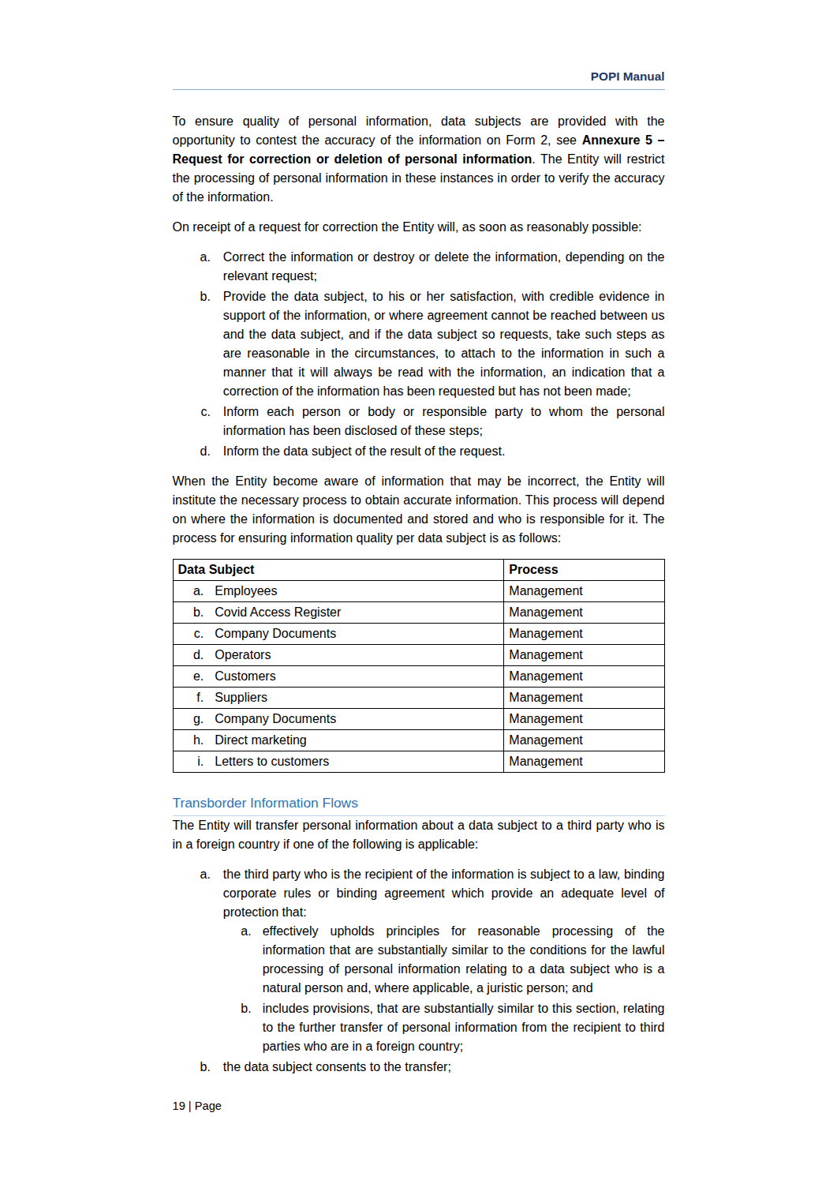POPI Manual
To ensure quality of personal information, data subjects are provided with the opportunity to contest the accuracy of the information on Form 2, see Annexure 5 – Request for correction or deletion of personal information. The Entity will restrict the processing of personal information in these instances in order to verify the accuracy of the information.
On receipt of a request for correction the Entity will, as soon as reasonably possible:
Correct the information or destroy or delete the information, depending on the relevant request;
Provide the data subject, to his or her satisfaction, with credible evidence in support of the information, or where agreement cannot be reached between us and the data subject, and if the data subject so requests, take such steps as are reasonable in the circumstances, to attach to the information in such a manner that it will always be read with the information, an indication that a correction of the information has been requested but has not been made;
Inform each person or body or responsible party to whom the personal information has been disclosed of these steps;
Inform the data subject of the result of the request.
When the Entity become aware of information that may be incorrect, the Entity will institute the necessary process to obtain accurate information. This process will depend on where the information is documented and stored and who is responsible for it. The process for ensuring information quality per data subject is as follows:
| Data Subject | Process |
| --- | --- |
| Employees | Management |
| Covid Access Register | Management |
| Company Documents | Management |
| Operators | Management |
| Customers | Management |
| Suppliers | Management |
| Company Documents | Management |
| Direct marketing | Management |
| Letters to customers | Management |
Transborder Information Flows
The Entity will transfer personal information about a data subject to a third party who is in a foreign country if one of the following is applicable:
the third party who is the recipient of the information is subject to a law, binding corporate rules or binding agreement which provide an adequate level of protection that:
effectively upholds principles for reasonable processing of the information that are substantially similar to the conditions for the lawful processing of personal information relating to a data subject who is a natural person and, where applicable, a juristic person; and
includes provisions, that are substantially similar to this section, relating to the further transfer of personal information from the recipient to third parties who are in a foreign country;
the data subject consents to the transfer;
19 | Page